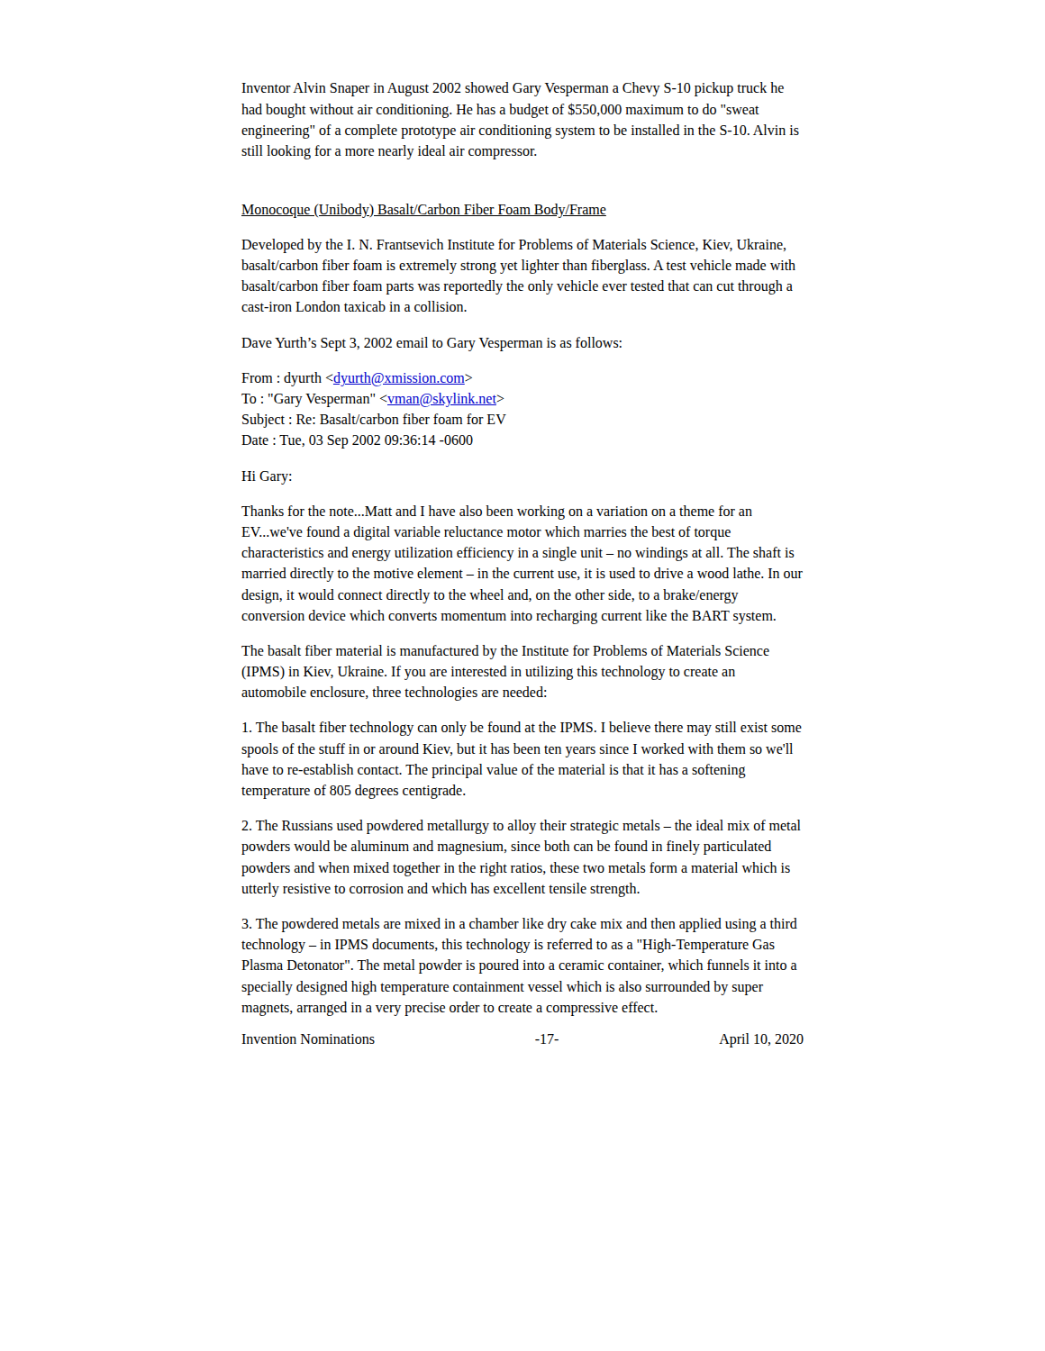Inventor Alvin Snaper in August 2002 showed Gary Vesperman a Chevy S-10 pickup truck he had bought without air conditioning. He has a budget of $550,000 maximum to do "sweat engineering" of a complete prototype air conditioning system to be installed in the S-10. Alvin is still looking for a more nearly ideal air compressor.
Monocoque (Unibody) Basalt/Carbon Fiber Foam Body/Frame
Developed by the I. N. Frantsevich Institute for Problems of Materials Science, Kiev, Ukraine, basalt/carbon fiber foam is extremely strong yet lighter than fiberglass. A test vehicle made with basalt/carbon fiber foam parts was reportedly the only vehicle ever tested that can cut through a cast-iron London taxicab in a collision.
Dave Yurth’s Sept 3, 2002 email to Gary Vesperman is as follows:
From : dyurth <dyurth@xmission.com>
To : "Gary Vesperman" <vman@skylink.net>
Subject : Re: Basalt/carbon fiber foam for EV
Date : Tue, 03 Sep 2002 09:36:14 -0600
Hi Gary:
Thanks for the note...Matt and I have also been working on a variation on a theme for an EV...we've found a digital variable reluctance motor which marries the best of torque characteristics and energy utilization efficiency in a single unit – no windings at all. The shaft is married directly to the motive element – in the current use, it is used to drive a wood lathe. In our design, it would connect directly to the wheel and, on the other side, to a brake/energy conversion device which converts momentum into recharging current like the BART system.
The basalt fiber material is manufactured by the Institute for Problems of Materials Science (IPMS) in Kiev, Ukraine. If you are interested in utilizing this technology to create an automobile enclosure, three technologies are needed:
1. The basalt fiber technology can only be found at the IPMS. I believe there may still exist some spools of the stuff in or around Kiev, but it has been ten years since I worked with them so we'll have to re-establish contact. The principal value of the material is that it has a softening temperature of 805 degrees centigrade.
2. The Russians used powdered metallurgy to alloy their strategic metals – the ideal mix of metal powders would be aluminum and magnesium, since both can be found in finely particulated powders and when mixed together in the right ratios, these two metals form a material which is utterly resistive to corrosion and which has excellent tensile strength.
3. The powdered metals are mixed in a chamber like dry cake mix and then applied using a third technology – in IPMS documents, this technology is referred to as a "High-Temperature Gas Plasma Detonator". The metal powder is poured into a ceramic container, which funnels it into a specially designed high temperature containment vessel which is also surrounded by super magnets, arranged in a very precise order to create a compressive effect.
Invention Nominations -17- April 10, 2020